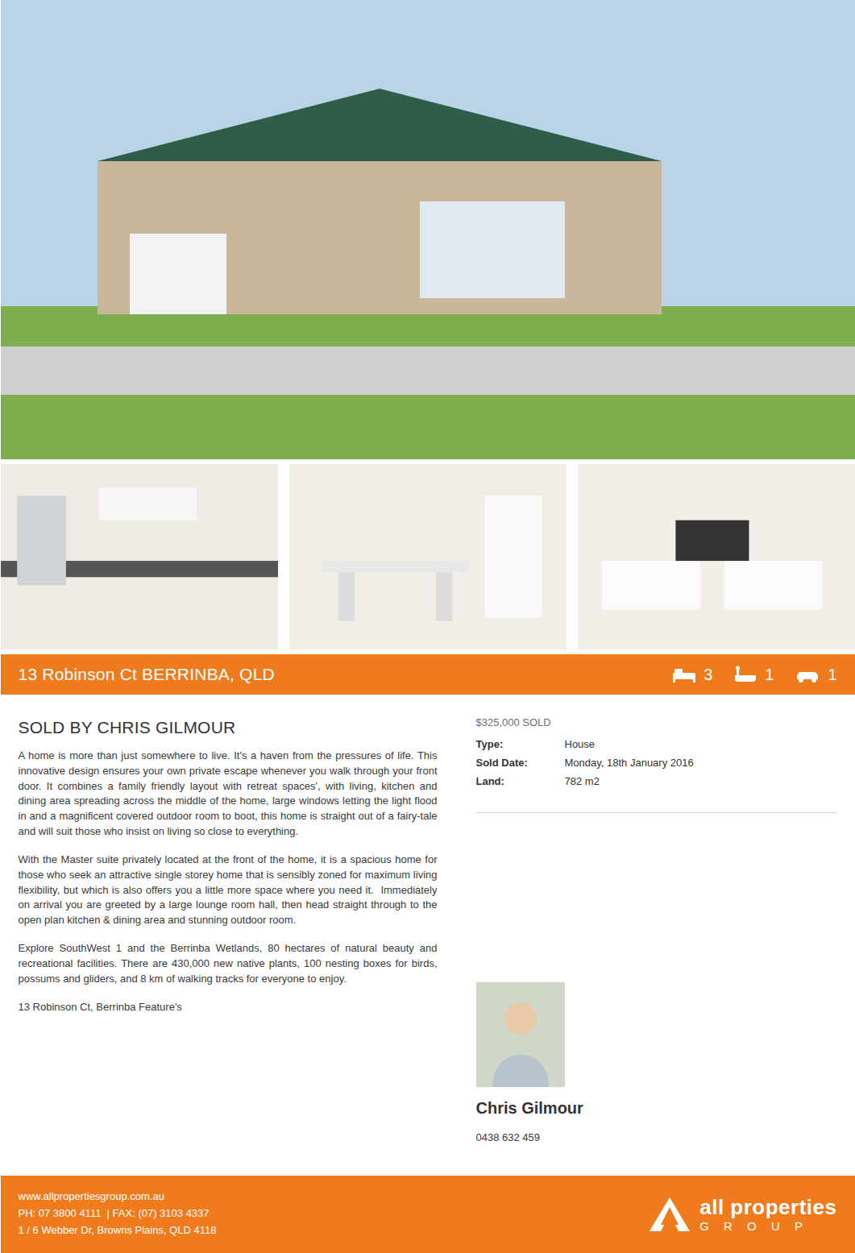13 Robinson Ct BERRINBA, QLD
3
1
1
SOLD BY CHRIS GILMOUR
A home is more than just somewhere to live. It's a haven from the pressures of life. This innovative design ensures your own private escape whenever you walk through your front door. It combines a family friendly layout with retreat spaces', with living, kitchen and dining area spreading across the middle of the home, large windows letting the light flood in and a magnificent covered outdoor room to boot, this home is straight out of a fairy-tale and will suit those who insist on living so close to everything.
With the Master suite privately located at the front of the home, it is a spacious home for those who seek an attractive single storey home that is sensibly zoned for maximum living flexibility, but which is also offers you a little more space where you need it. Immediately on arrival you are greeted by a large lounge room hall, then head straight through to the open plan kitchen & dining area and stunning outdoor room.
Explore SouthWest 1 and the Berrinba Wetlands, 80 hectares of natural beauty and recreational facilities. There are 430,000 new native plants, 100 nesting boxes for birds, possums and gliders, and 8 km of walking tracks for everyone to enjoy.
13 Robinson Ct, Berrinba Feature's
$325,000 SOLD
| Type: | House |
| Sold Date: | Monday, 18th January 2016 |
| Land: | 782 m2 |
Chris Gilmour
0438 632 459
www.allpropertiesgroup.com.au
PH: 07 3800 4111 | FAX: (07) 3103 4337
1 / 6 Webber Dr, Browns Plains, QLD 4118
all properties
G R O U P